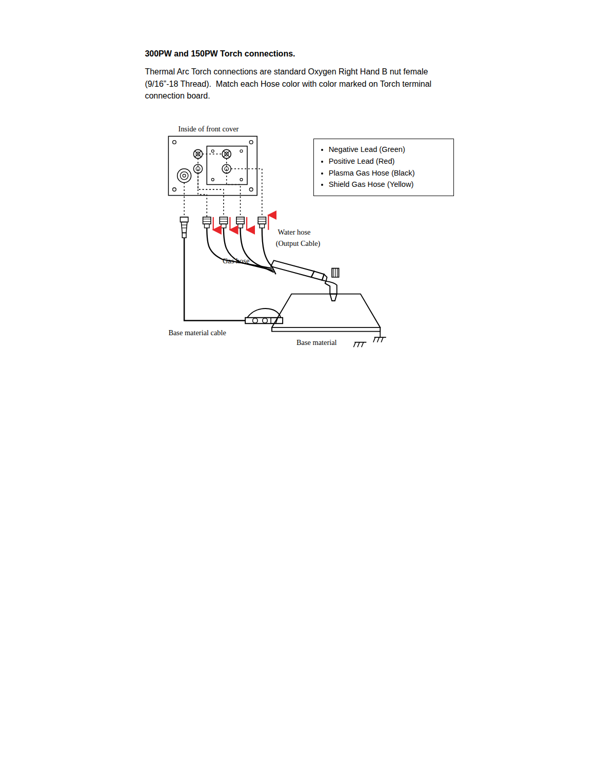300PW and 150PW Torch connections.
Thermal Arc Torch connections are standard Oxygen Right Hand B nut female (9/16”-18 Thread). Match each Hose color with color marked on Torch terminal connection board.
Inside of front cover Water hose (Output Cable) Gas hose Base material cable Base material
Negative Lead (Green)
Positive Lead (Red)
Plasma Gas Hose (Black)
Shield Gas Hose (Yellow)